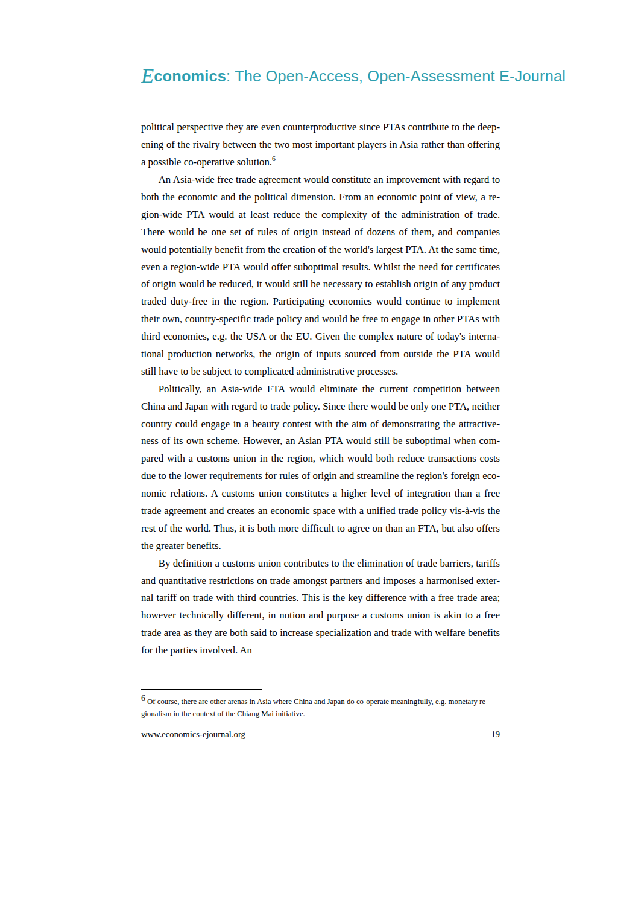Economics: The Open-Access, Open-Assessment E-Journal
political perspective they are even counterproductive since PTAs contribute to the deepening of the rivalry between the two most important players in Asia rather than offering a possible co-operative solution.6
An Asia-wide free trade agreement would constitute an improvement with regard to both the economic and the political dimension. From an economic point of view, a region-wide PTA would at least reduce the complexity of the administration of trade. There would be one set of rules of origin instead of dozens of them, and companies would potentially benefit from the creation of the world's largest PTA. At the same time, even a region-wide PTA would offer suboptimal results. Whilst the need for certificates of origin would be reduced, it would still be necessary to establish origin of any product traded duty-free in the region. Participating economies would continue to implement their own, country-specific trade policy and would be free to engage in other PTAs with third economies, e.g. the USA or the EU. Given the complex nature of today's international production networks, the origin of inputs sourced from outside the PTA would still have to be subject to complicated administrative processes.
Politically, an Asia-wide FTA would eliminate the current competition between China and Japan with regard to trade policy. Since there would be only one PTA, neither country could engage in a beauty contest with the aim of demonstrating the attractiveness of its own scheme. However, an Asian PTA would still be suboptimal when compared with a customs union in the region, which would both reduce transactions costs due to the lower requirements for rules of origin and streamline the region's foreign economic relations. A customs union constitutes a higher level of integration than a free trade agreement and creates an economic space with a unified trade policy vis-à-vis the rest of the world. Thus, it is both more difficult to agree on than an FTA, but also offers the greater benefits.
By definition a customs union contributes to the elimination of trade barriers, tariffs and quantitative restrictions on trade amongst partners and imposes a harmonised external tariff on trade with third countries. This is the key difference with a free trade area; however technically different, in notion and purpose a customs union is akin to a free trade area as they are both said to increase specialization and trade with welfare benefits for the parties involved. An
6 Of course, there are other arenas in Asia where China and Japan do co-operate meaningfully, e.g. monetary regionalism in the context of the Chiang Mai initiative.
www.economics-ejournal.org 19